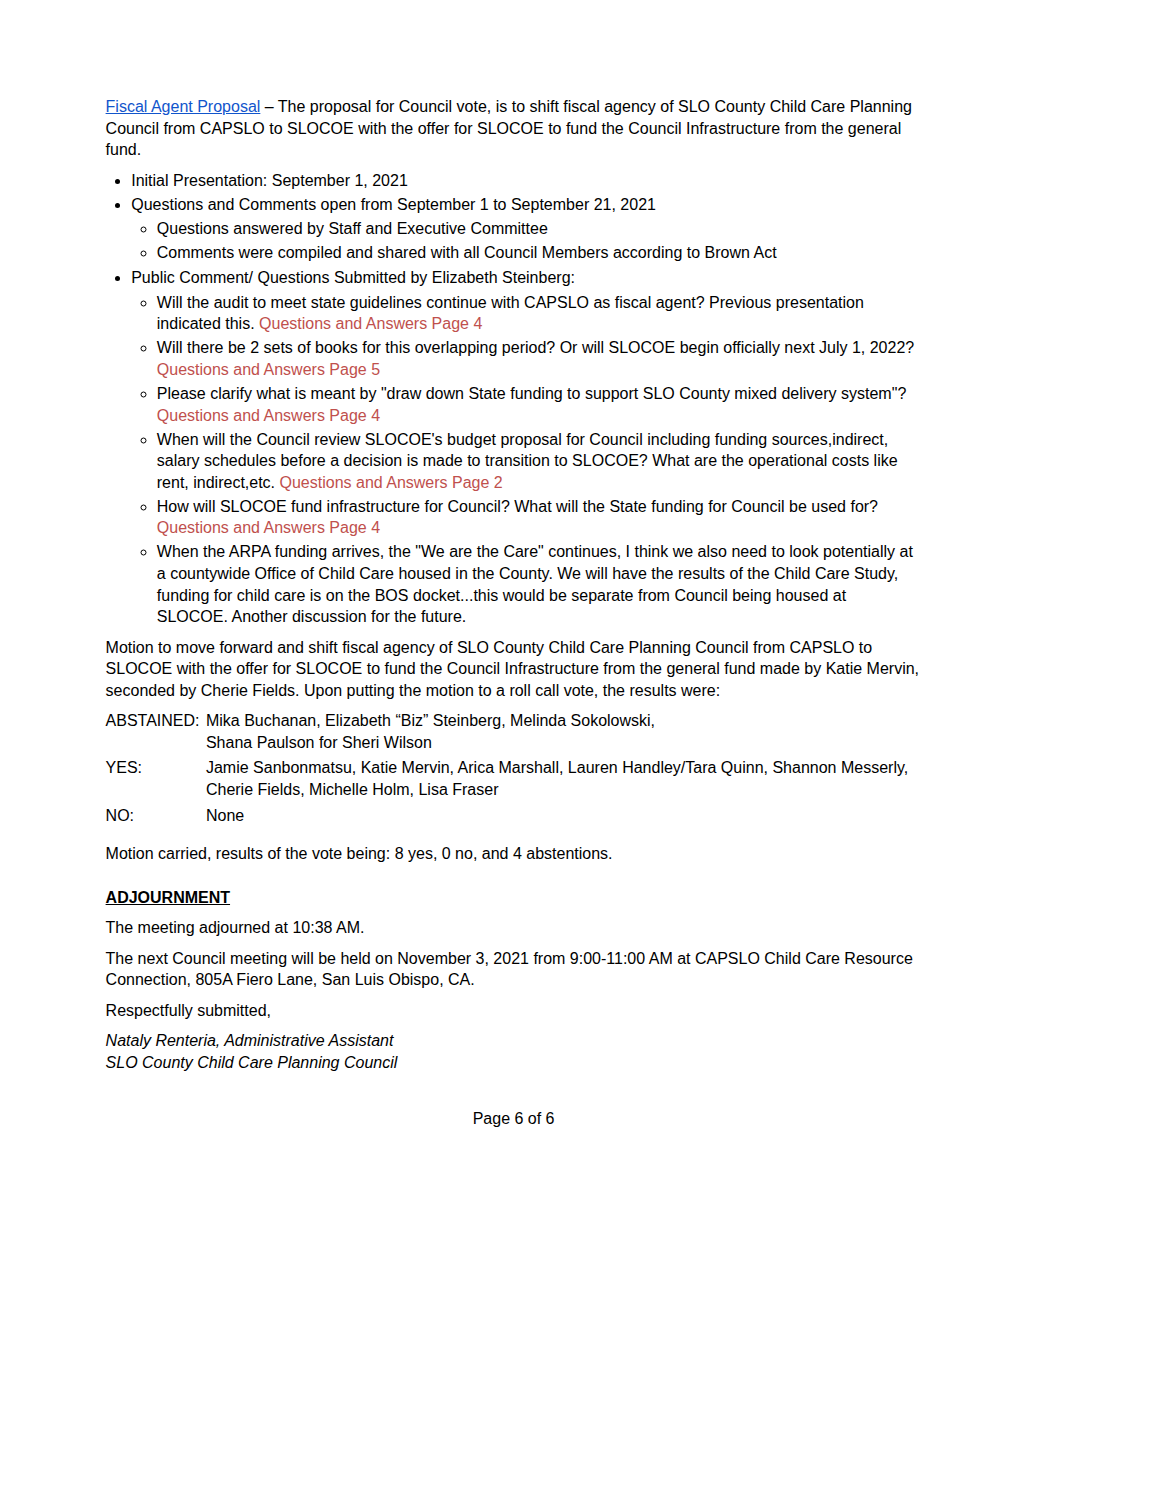Fiscal Agent Proposal – The proposal for Council vote, is to shift fiscal agency of SLO County Child Care Planning Council from CAPSLO to SLOCOE with the offer for SLOCOE to fund the Council Infrastructure from the general fund.
Initial Presentation: September 1, 2021
Questions and Comments open from September 1 to September 21, 2021
Questions answered by Staff and Executive Committee
Comments were compiled and shared with all Council Members according to Brown Act
Public Comment/ Questions Submitted by Elizabeth Steinberg:
Will the audit to meet state guidelines continue with CAPSLO as fiscal agent? Previous presentation indicated this. Questions and Answers Page 4
Will there be 2 sets of books for this overlapping period? Or will SLOCOE begin officially next July 1, 2022? Questions and Answers Page 5
Please clarify what is meant by "draw down State funding to support SLO County mixed delivery system"? Questions and Answers Page 4
When will the Council review SLOCOE's budget proposal for Council including funding sources,indirect, salary schedules before a decision is made to transition to SLOCOE? What are the operational costs like rent, indirect,etc. Questions and Answers Page 2
How will SLOCOE fund infrastructure for Council? What will the State funding for Council be used for? Questions and Answers Page 4
When the ARPA funding arrives, the "We are the Care" continues, I think we also need to look potentially at a countywide Office of Child Care housed in the County. We will have the results of the Child Care Study, funding for child care is on the BOS docket...this would be separate from Council being housed at SLOCOE. Another discussion for the future.
Motion to move forward and shift fiscal agency of SLO County Child Care Planning Council from CAPSLO to SLOCOE with the offer for SLOCOE to fund the Council Infrastructure from the general fund made by Katie Mervin, seconded by Cherie Fields. Upon putting the motion to a roll call vote, the results were:
| ABSTAINED: | Mika Buchanan, Elizabeth “Biz” Steinberg, Melinda Sokolowski, Shana Paulson for Sheri Wilson |
| YES: | Jamie Sanbonmatsu, Katie Mervin, Arica Marshall, Lauren Handley/Tara Quinn, Shannon Messerly, Cherie Fields, Michelle Holm, Lisa Fraser |
| NO: | None |
Motion carried, results of the vote being: 8 yes, 0 no, and 4 abstentions.
ADJOURNMENT
The meeting adjourned at 10:38 AM.
The next Council meeting will be held on November 3, 2021 from 9:00-11:00 AM at CAPSLO Child Care Resource Connection, 805A Fiero Lane, San Luis Obispo, CA.
Respectfully submitted,
Nataly Renteria, Administrative Assistant
SLO County Child Care Planning Council
Page 6 of 6